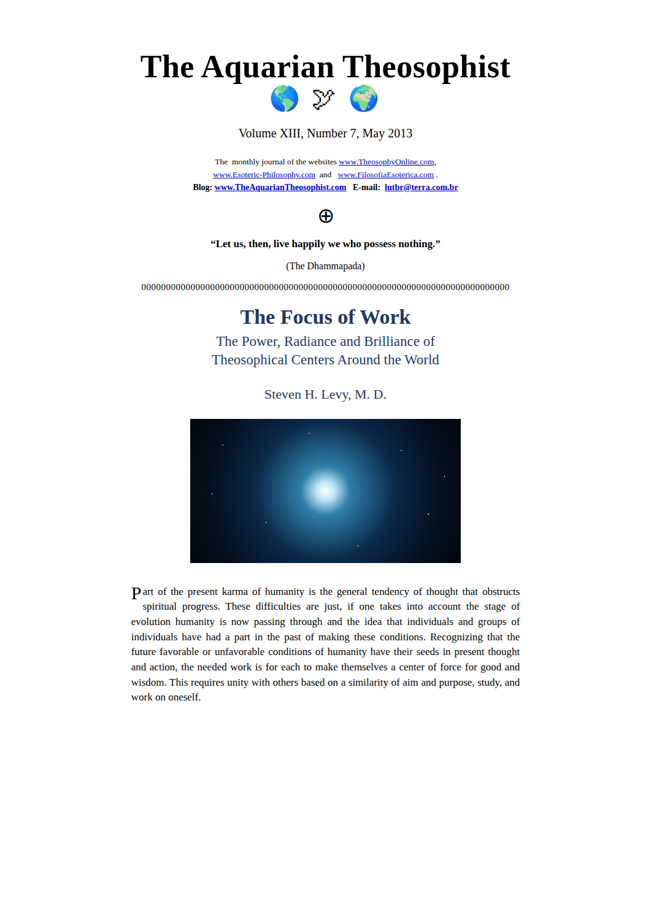The Aquarian Theosophist
🌎 🕊 🌍
Volume XIII, Number 7, May 2013
The monthly journal of the websites www.TheosophyOnline.com,
www.Esoteric-Philosophy.com and www.FilosofiaEsoterica.com .
Blog: www.TheAquarianTheosophist.com E-mail: lutbr@terra.com.br
⊕
“Let us, then, live happily we who possess nothing.”
(The Dhammapada)
000000000000000000000000000000000000000000000000000000000000000000000000000
The Focus of Work
The Power, Radiance and Brilliance of
Theosophical Centers Around the World
Steven H. Levy, M. D.
Part of the present karma of humanity is the general tendency of thought that obstructs spiritual progress. These difficulties are just, if one takes into account the stage of evolution humanity is now passing through and the idea that individuals and groups of individuals have had a part in the past of making these conditions. Recognizing that the future favorable or unfavorable conditions of humanity have their seeds in present thought and action, the needed work is for each to make themselves a center of force for good and wisdom. This requires unity with others based on a similarity of aim and purpose, study, and work on oneself.